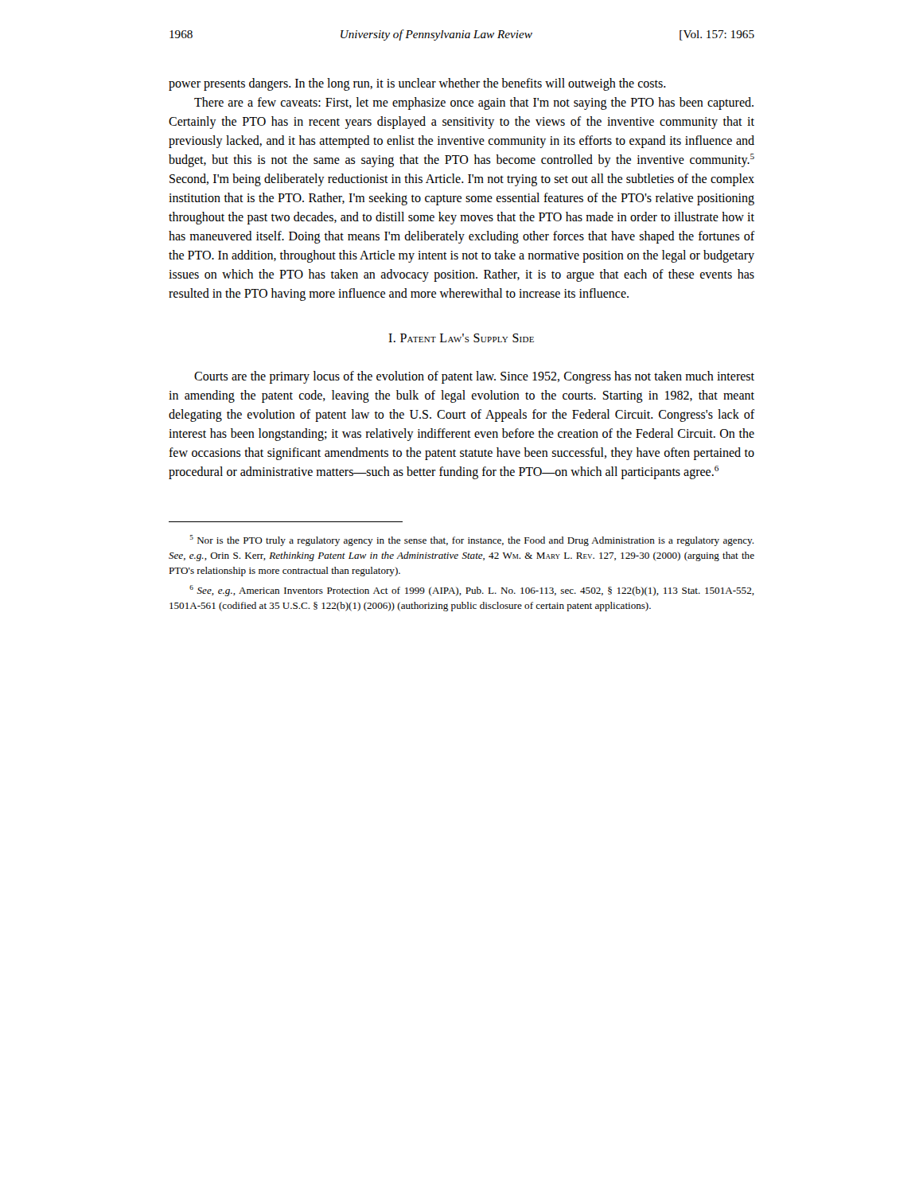1968 University of Pennsylvania Law Review [Vol. 157: 1965
power presents dangers. In the long run, it is unclear whether the benefits will outweigh the costs.
There are a few caveats: First, let me emphasize once again that I'm not saying the PTO has been captured. Certainly the PTO has in recent years displayed a sensitivity to the views of the inventive community that it previously lacked, and it has attempted to enlist the inventive community in its efforts to expand its influence and budget, but this is not the same as saying that the PTO has become controlled by the inventive community.5 Second, I'm being deliberately reductionist in this Article. I'm not trying to set out all the subtleties of the complex institution that is the PTO. Rather, I'm seeking to capture some essential features of the PTO's relative positioning throughout the past two decades, and to distill some key moves that the PTO has made in order to illustrate how it has maneuvered itself. Doing that means I'm deliberately excluding other forces that have shaped the fortunes of the PTO. In addition, throughout this Article my intent is not to take a normative position on the legal or budgetary issues on which the PTO has taken an advocacy position. Rather, it is to argue that each of these events has resulted in the PTO having more influence and more wherewithal to increase its influence.
I. Patent Law's Supply Side
Courts are the primary locus of the evolution of patent law. Since 1952, Congress has not taken much interest in amending the patent code, leaving the bulk of legal evolution to the courts. Starting in 1982, that meant delegating the evolution of patent law to the U.S. Court of Appeals for the Federal Circuit. Congress's lack of interest has been longstanding; it was relatively indifferent even before the creation of the Federal Circuit. On the few occasions that significant amendments to the patent statute have been successful, they have often pertained to procedural or administrative matters—such as better funding for the PTO—on which all participants agree.6
5 Nor is the PTO truly a regulatory agency in the sense that, for instance, the Food and Drug Administration is a regulatory agency. See, e.g., Orin S. Kerr, Rethinking Patent Law in the Administrative State, 42 Wm. & Mary L. Rev. 127, 129-30 (2000) (arguing that the PTO's relationship is more contractual than regulatory).
6 See, e.g., American Inventors Protection Act of 1999 (AIPA), Pub. L. No. 106-113, sec. 4502, § 122(b)(1), 113 Stat. 1501A-552, 1501A-561 (codified at 35 U.S.C. § 122(b)(1) (2006)) (authorizing public disclosure of certain patent applications).